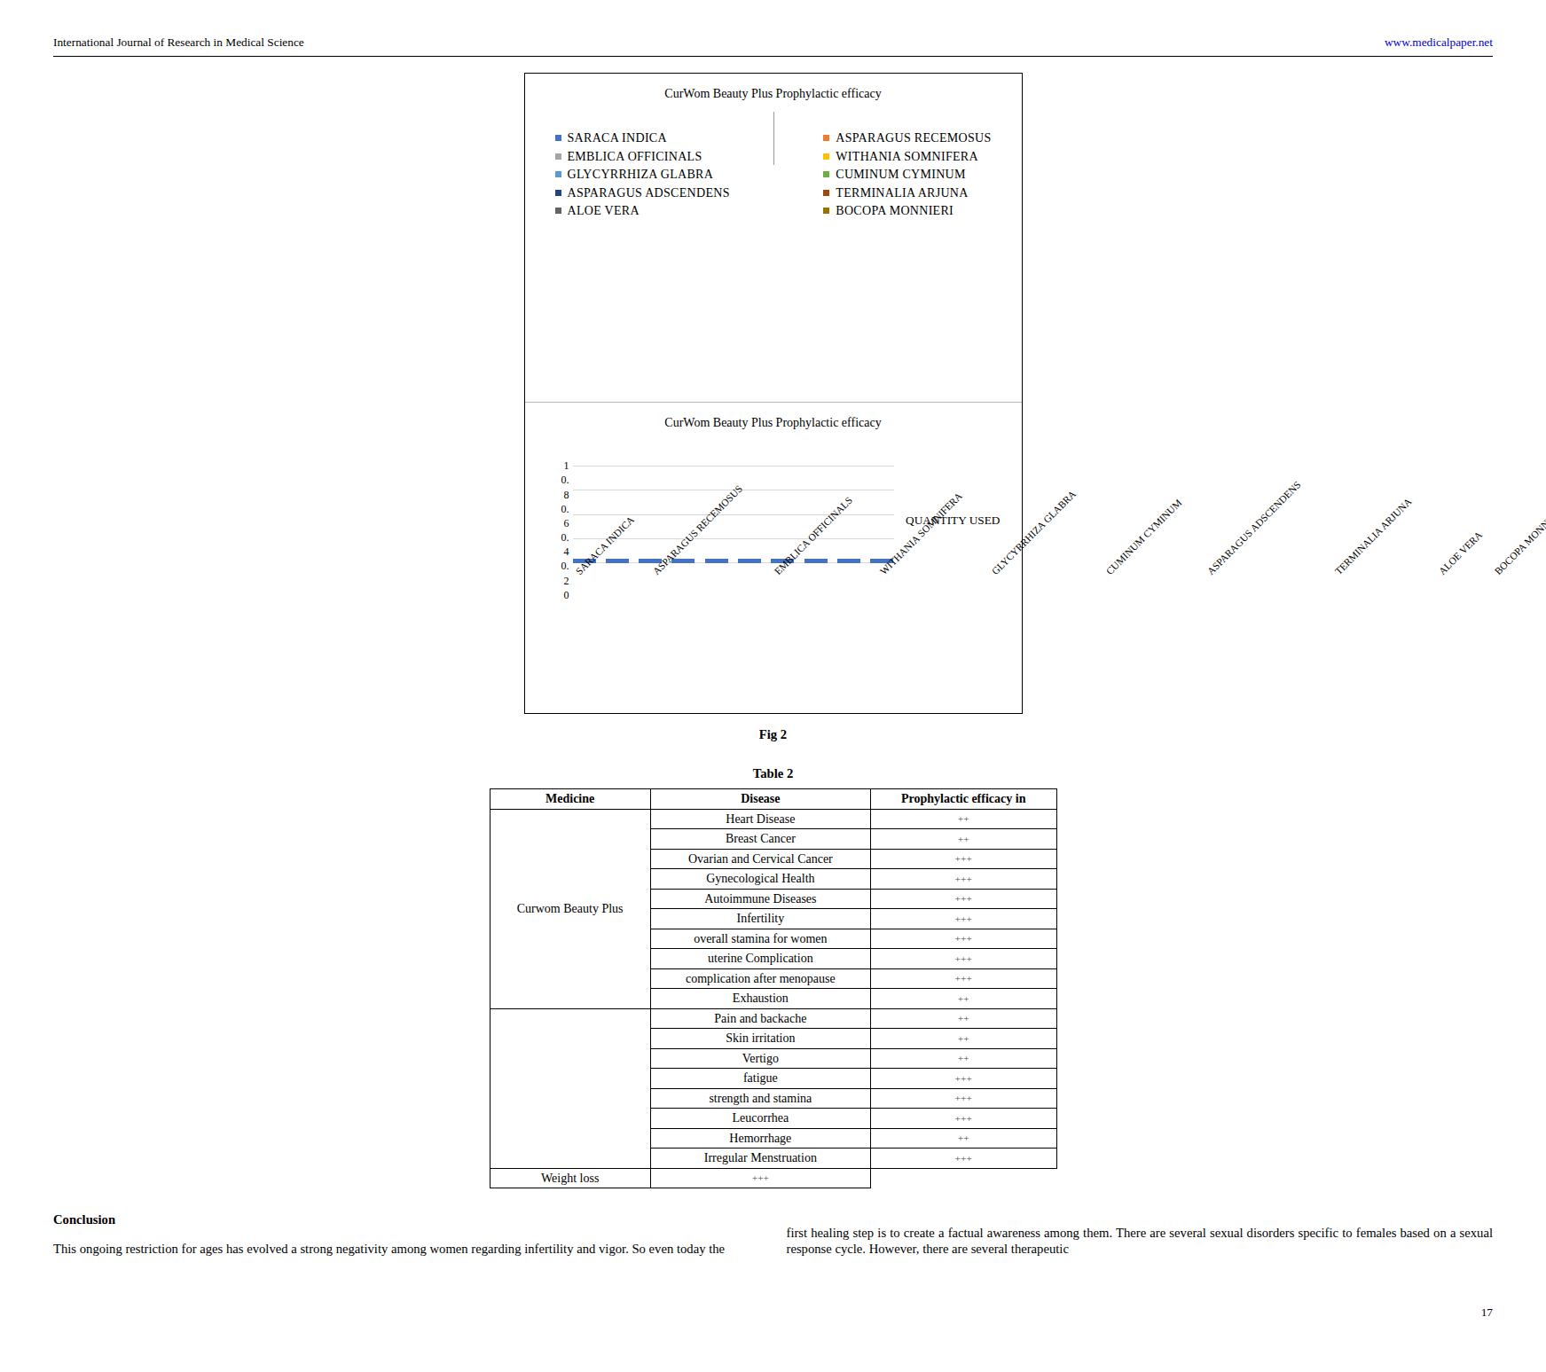International Journal of Research in Medical Science
www.medicalpaper.net
CurWom Beauty Plus Prophylactic efficacy
SARACA INDICA
EMBLICA OFFICINALS
GLYCYRRHIZA GLABRA
ASPARAGUS ADSCENDENS
ALOE VERA
ASPARAGUS RECEMOSUS
WITHANIA SOMNIFERA
CUMINUM CYMINUM
TERMINALIA ARJUNA
BOCOPA MONNIERI
CurWom Beauty Plus Prophylactic efficacy
1
0.
8
0.
6
0.
4
0.
2
0
QUANTITY USED
SARACA INDICA ASPARAGUS RECEMOSUS EMBLICA OFFICINALS WITHANIA SOMNIFERA GLYCYRRHIZA GLABRA CUMINUM CYMINUM ASPARAGUS ADSCENDENS TERMINALIA ARJUNA ALOE VERA BOCOPA MONNIERI
Fig 2
Table 2
| Medicine | Disease | Prophylactic efficacy in |
| --- | --- | --- |
| Curwom Beauty Plus | Heart Disease | ++ |
| Breast Cancer | ++ |
| Ovarian and Cervical Cancer | +++ |
| Gynecological Health | +++ |
| Autoimmune Diseases | +++ |
| Infertility | +++ |
| overall stamina for women | +++ |
| uterine Complication | +++ |
| complication after menopause | +++ |
| Exhaustion | ++ |
| | Pain and backache | ++ |
| Skin irritation | ++ |
| Vertigo | ++ |
| fatigue | +++ |
| strength and stamina | +++ |
| Leucorrhea | +++ |
| Hemorrhage | ++ |
| Irregular Menstruation | +++ |
| Weight loss | +++ |
Conclusion
This ongoing restriction for ages has evolved a strong negativity among women regarding infertility and vigor. So even today the
first healing step is to create a factual awareness among them. There are several sexual disorders specific to females based on a sexual response cycle. However, there are several therapeutic
17